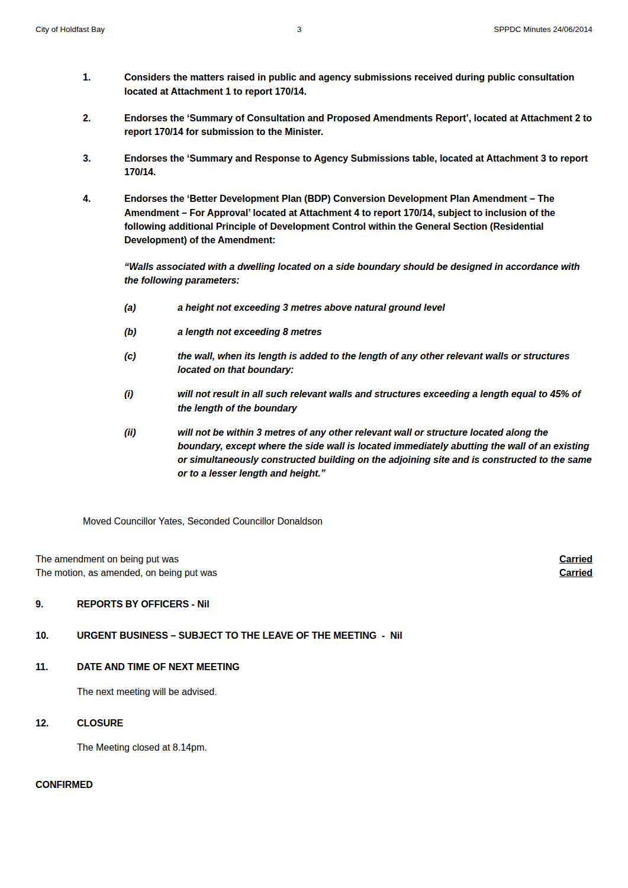City of Holdfast Bay 3 SPPDC Minutes 24/06/2014
1. Considers the matters raised in public and agency submissions received during public consultation located at Attachment 1 to report 170/14.
2. Endorses the ‘Summary of Consultation and Proposed Amendments Report’, located at Attachment 2 to report 170/14 for submission to the Minister.
3. Endorses the ‘Summary and Response to Agency Submissions table, located at Attachment 3 to report 170/14.
4. Endorses the ‘Better Development Plan (BDP) Conversion Development Plan Amendment – The Amendment – For Approval’ located at Attachment 4 to report 170/14, subject to inclusion of the following additional Principle of Development Control within the General Section (Residential Development) of the Amendment:
“Walls associated with a dwelling located on a side boundary should be designed in accordance with the following parameters:
(a) a height not exceeding 3 metres above natural ground level
(b) a length not exceeding 8 metres
(c) the wall, when its length is added to the length of any other relevant walls or structures located on that boundary:
(i) will not result in all such relevant walls and structures exceeding a length equal to 45% of the length of the boundary
(ii) will not be within 3 metres of any other relevant wall or structure located along the boundary, except where the side wall is located immediately abutting the wall of an existing or simultaneously constructed building on the adjoining site and is constructed to the same or to a lesser length and height.”
Moved Councillor Yates, Seconded Councillor Donaldson
| The amendment on being put was | Carried |
| The motion, as amended, on being put was | Carried |
9. REPORTS BY OFFICERS - Nil
10. URGENT BUSINESS – SUBJECT TO THE LEAVE OF THE MEETING - Nil
11. DATE AND TIME OF NEXT MEETING
The next meeting will be advised.
12. CLOSURE
The Meeting closed at 8.14pm.
CONFIRMED